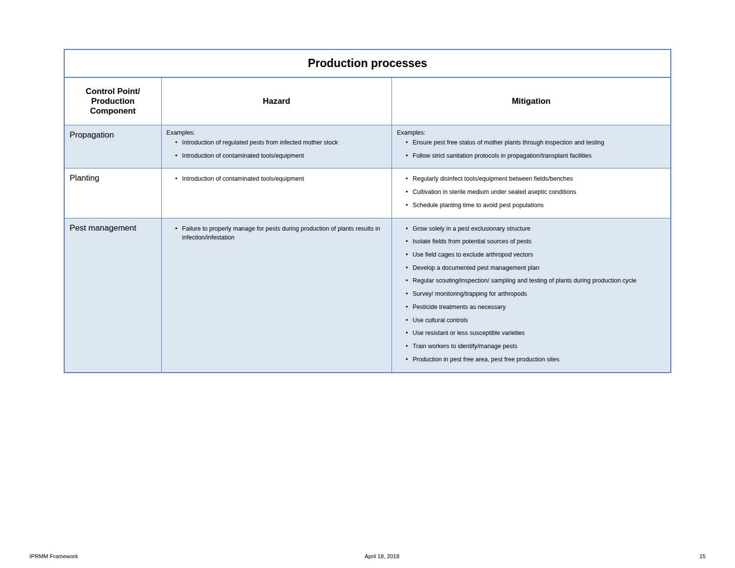Production processes
| Control Point/ Production Component | Hazard | Mitigation |
| --- | --- | --- |
| Propagation | Examples: Introduction of regulated pests from infected mother stock Introduction of contaminated tools/equipment | Examples: Ensure pest free status of mother plants through inspection and testing Follow strict sanitation protocols in propagation/transplant facilities |
| Planting | Introduction of contaminated tools/equipment | Regularly disinfect tools/equipment between fields/benches Cultivation in sterile medium under sealed aseptic conditions Schedule planting time to avoid pest populations |
| Pest management | Failure to properly manage for pests during production of plants results in infection/infestation | Grow solely in a pest exclusionary structure Isolate fields from potential sources of pests Use field cages to exclude arthropod vectors Develop a documented pest management plan Regular scouting/inspection/ sampling and testing of plants during production cycle Survey/ monitoring/trapping for arthropods Pesticide treatments as necessary Use cultural controls Use resistant or less susceptible varieties Train workers to identify/manage pests Production in pest free area, pest free production sites |
IPRMM Framework
April 18, 2018
15